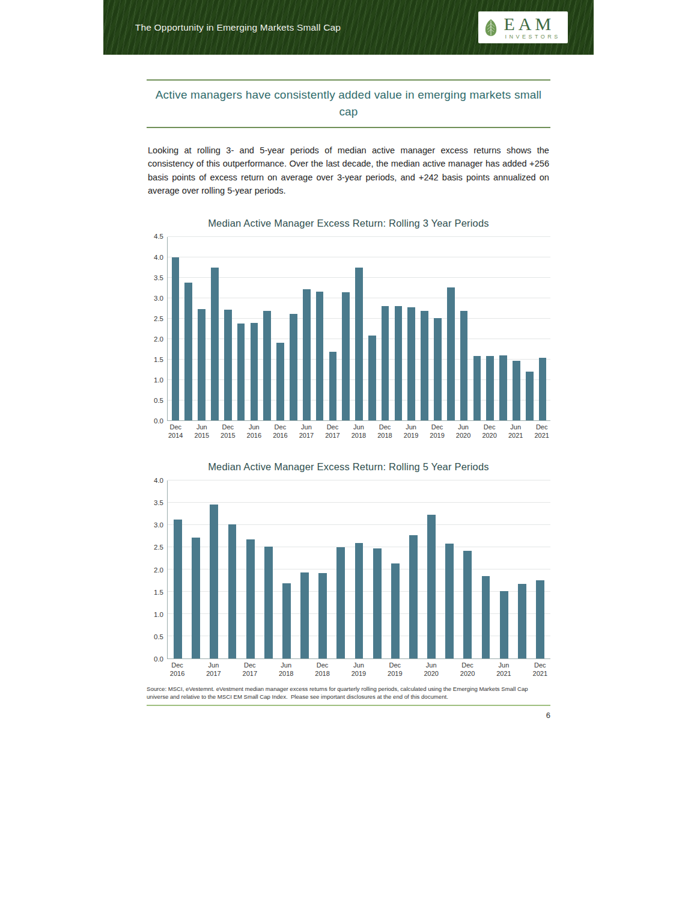The Opportunity in Emerging Markets Small Cap
EAM INVESTORS
Active managers have consistently added value in emerging markets small cap
Looking at rolling 3- and 5-year periods of median active manager excess returns shows the consistency of this outperformance. Over the last decade, the median active manager has added +256 basis points of excess return on average over 3-year periods, and +242 basis points annualized on average over rolling 5-year periods.
Median Active Manager Excess Return: Rolling 3 Year Periods
4.5 4.0 3.5 3.0 2.5 2.0 1.5 1.0 0.5 0.0
Dec 2014
Jun 2015
Dec 2015
Jun 2016
Dec 2016
Jun 2017
Dec 2017
Jun 2018
Dec 2018
Jun 2019
Dec 2019
Jun 2020
Dec 2020
Jun 2021
Dec 2021
Median Active Manager Excess Return: Rolling 5 Year Periods
4.0 3.5 3.0 2.5 2.0 1.5 1.0 0.5 0.0
Dec 2016
Jun 2017
Dec 2017
Jun 2018
Dec 2018
Jun 2019
Dec 2019
Jun 2020
Dec 2020
Jun 2021
Dec 2021
Source: MSCI, eVestemnt. eVestment median manager excess returns for quarterly rolling periods, calculated using the Emerging Markets Small Cap universe and relative to the MSCI EM Small Cap Index. Please see important disclosures at the end of this document.
6